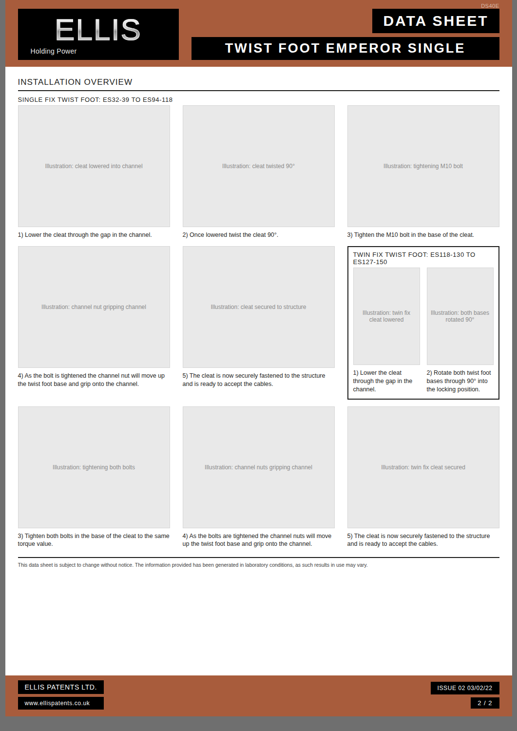DS40E
ELLIS
Holding Power
DATA SHEET
TWIST FOOT EMPEROR SINGLE
INSTALLATION OVERVIEW
SINGLE FIX TWIST FOOT: ES32-39 TO ES94-118
Illustration: cleat lowered into channel
1) Lower the cleat through the gap in the channel.
Illustration: cleat twisted 90°
2) Once lowered twist the cleat 90°.
Illustration: tightening M10 bolt
3) Tighten the M10 bolt in the base of the cleat.
Illustration: channel nut gripping channel
4) As the bolt is tightened the channel nut will move up the twist foot base and grip onto the channel.
Illustration: cleat secured to structure
5) The cleat is now securely fastened to the structure and is ready to accept the cables.
TWIN FIX TWIST FOOT: ES118-130 TO ES127-150
Illustration: twin fix cleat lowered
1) Lower the cleat through the gap in the channel.
Illustration: both bases rotated 90°
2) Rotate both twist foot bases through 90° into the locking position.
Illustration: tightening both bolts
3) Tighten both bolts in the base of the cleat to the same torque value.
Illustration: channel nuts gripping channel
4) As the bolts are tightened the channel nuts will move up the twist foot base and grip onto the channel.
Illustration: twin fix cleat secured
5) The cleat is now securely fastened to the structure and is ready to accept the cables.
This data sheet is subject to change without notice. The information provided has been generated in laboratory conditions, as such results in use may vary.
ELLIS PATENTS LTD. www.ellispatents.co.uk
ISSUE 02 03/02/22 2 / 2